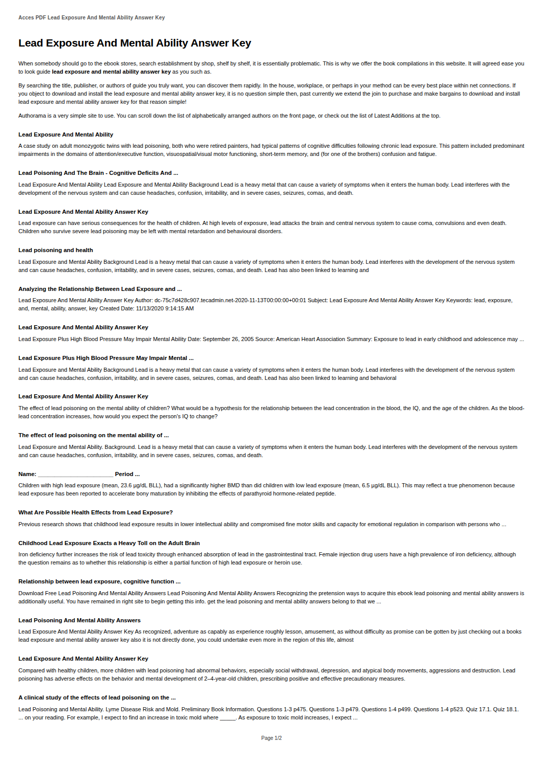Acces PDF Lead Exposure And Mental Ability Answer Key
Lead Exposure And Mental Ability Answer Key
When somebody should go to the ebook stores, search establishment by shop, shelf by shelf, it is essentially problematic. This is why we offer the book compilations in this website. It will agreed ease you to look guide lead exposure and mental ability answer key as you such as.
By searching the title, publisher, or authors of guide you truly want, you can discover them rapidly. In the house, workplace, or perhaps in your method can be every best place within net connections. If you object to download and install the lead exposure and mental ability answer key, it is no question simple then, past currently we extend the join to purchase and make bargains to download and install lead exposure and mental ability answer key for that reason simple!
Authorama is a very simple site to use. You can scroll down the list of alphabetically arranged authors on the front page, or check out the list of Latest Additions at the top.
Lead Exposure And Mental Ability
A case study on adult monozygotic twins with lead poisoning, both who were retired painters, had typical patterns of cognitive difficulties following chronic lead exposure. This pattern included predominant impairments in the domains of attention/executive function, visuospatial/visual motor functioning, short-term memory, and (for one of the brothers) confusion and fatigue.
Lead Poisoning And The Brain - Cognitive Deficits And ...
Lead Exposure And Mental Ability Lead Exposure and Mental Ability Background Lead is a heavy metal that can cause a variety of symptoms when it enters the human body. Lead interferes with the development of the nervous system and can cause headaches, confusion, irritability, and in severe cases, seizures, comas, and death.
Lead Exposure And Mental Ability Answer Key
Lead exposure can have serious consequences for the health of children. At high levels of exposure, lead attacks the brain and central nervous system to cause coma, convulsions and even death. Children who survive severe lead poisoning may be left with mental retardation and behavioural disorders.
Lead poisoning and health
Lead Exposure and Mental Ability Background Lead is a heavy metal that can cause a variety of symptoms when it enters the human body. Lead interferes with the development of the nervous system and can cause headaches, confusion, irritability, and in severe cases, seizures, comas, and death. Lead has also been linked to learning and
Analyzing the Relationship Between Lead Exposure and ...
Lead Exposure And Mental Ability Answer Key Author: dc-75c7d428c907.tecadmin.net-2020-11-13T00:00:00+00:01 Subject: Lead Exposure And Mental Ability Answer Key Keywords: lead, exposure, and, mental, ability, answer, key Created Date: 11/13/2020 9:14:15 AM
Lead Exposure And Mental Ability Answer Key
Lead Exposure Plus High Blood Pressure May Impair Mental Ability Date: September 26, 2005 Source: American Heart Association Summary: Exposure to lead in early childhood and adolescence may ...
Lead Exposure Plus High Blood Pressure May Impair Mental ...
Lead Exposure and Mental Ability Background Lead is a heavy metal that can cause a variety of symptoms when it enters the human body. Lead interferes with the development of the nervous system and can cause headaches, confusion, irritability, and in severe cases, seizures, comas, and death. Lead has also been linked to learning and behavioral
Lead Exposure And Mental Ability Answer Key
The effect of lead poisoning on the mental ability of children? What would be a hypothesis for the relationship between the lead concentration in the blood, the IQ, and the age of the children. As the blood-lead concentration increases, how would you expect the person's IQ to change?
The effect of lead poisoning on the mental ability of ...
Lead Exposure and Mental Ability. Background. Lead is a heavy metal that can cause a variety of symptoms when it enters the human body. Lead interferes with the development of the nervous system and can cause headaches, confusion, irritability, and in severe cases, seizures, comas, and death.
Name: _______________________ Period ...
Children with high lead exposure (mean, 23.6 µg/dL BLL), had a significantly higher BMD than did children with low lead exposure (mean, 6.5 µg/dL BLL). This may reflect a true phenomenon because lead exposure has been reported to accelerate bony maturation by inhibiting the effects of parathyroid hormone-related peptide.
What Are Possible Health Effects from Lead Exposure?
Previous research shows that childhood lead exposure results in lower intellectual ability and compromised fine motor skills and capacity for emotional regulation in comparison with persons who ...
Childhood Lead Exposure Exacts a Heavy Toll on the Adult Brain
Iron deficiency further increases the risk of lead toxicity through enhanced absorption of lead in the gastrointestinal tract. Female injection drug users have a high prevalence of iron deficiency, although the question remains as to whether this relationship is either a partial function of high lead exposure or heroin use.
Relationship between lead exposure, cognitive function ...
Download Free Lead Poisoning And Mental Ability Answers Lead Poisoning And Mental Ability Answers Recognizing the pretension ways to acquire this ebook lead poisoning and mental ability answers is additionally useful. You have remained in right site to begin getting this info. get the lead poisoning and mental ability answers belong to that we ...
Lead Poisoning And Mental Ability Answers
Lead Exposure And Mental Ability Answer Key As recognized, adventure as capably as experience roughly lesson, amusement, as without difficulty as promise can be gotten by just checking out a books lead exposure and mental ability answer key also it is not directly done, you could undertake even more in the region of this life, almost
Lead Exposure And Mental Ability Answer Key
Compared with healthy children, more children with lead poisoning had abnormal behaviors, especially social withdrawal, depression, and atypical body movements, aggressions and destruction. Lead poisoning has adverse effects on the behavior and mental development of 2–4-year-old children, prescribing positive and effective precautionary measures.
A clinical study of the effects of lead poisoning on the ...
Lead Poisoning and Mental Ability. Lyme Disease Risk and Mold. Preliminary Book Information. Questions 1-3 p475. Questions 1-3 p479. Questions 1-4 p499. Questions 1-4 p523. Quiz 17.1. Quiz 18.1. ... on your reading. For example, I expect to find an increase in toxic mold where _____. As exposure to toxic mold increases, I expect ...
Page 1/2